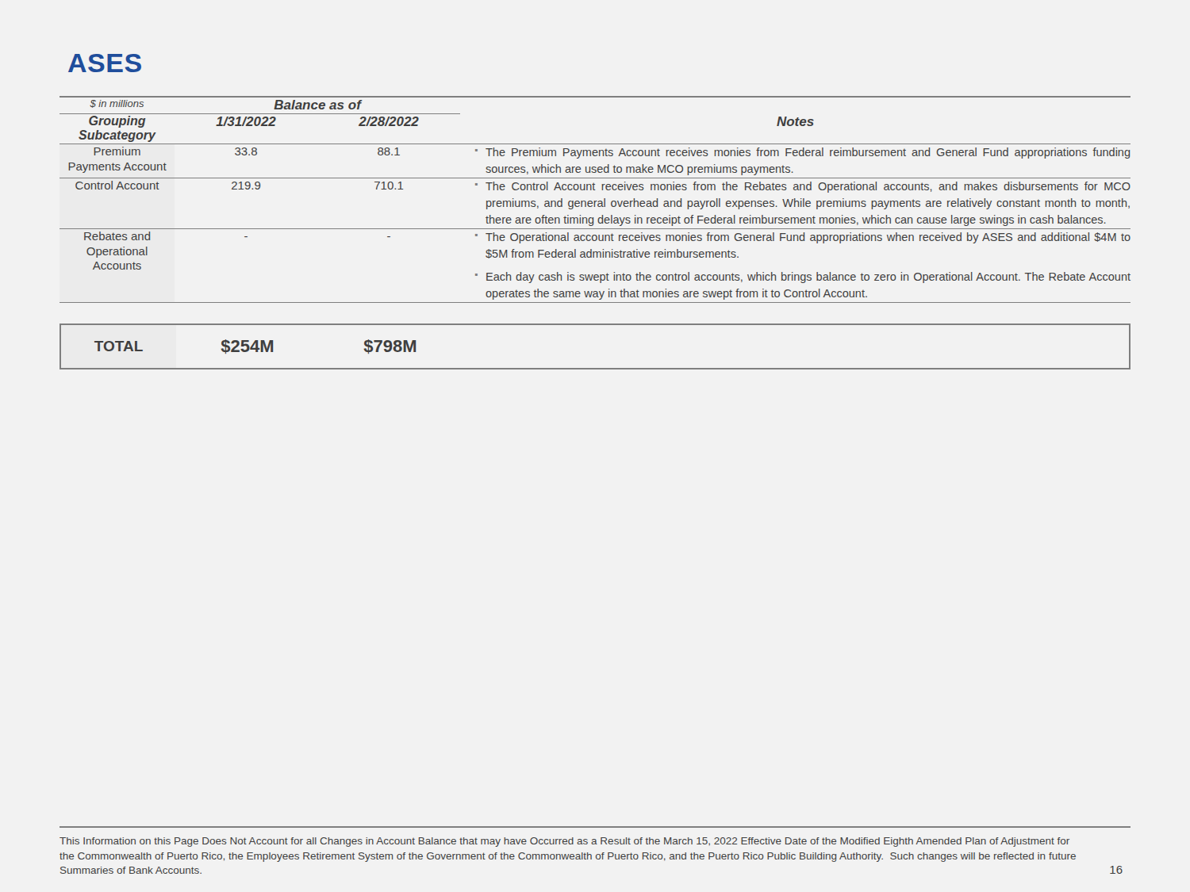ASES
| $ in millions | Balance as of | |
| Grouping Subcategory | 1/31/2022 | 2/28/2022 | Notes |
| Premium Payments Account | 33.8 | 88.1 | The Premium Payments Account receives monies from Federal reimbursement and General Fund appropriations funding sources, which are used to make MCO premiums payments. |
| Control Account | 219.9 | 710.1 | The Control Account receives monies from the Rebates and Operational accounts, and makes disbursements for MCO premiums, and general overhead and payroll expenses. While premiums payments are relatively constant month to month, there are often timing delays in receipt of Federal reimbursement monies, which can cause large swings in cash balances. |
| Rebates and Operational Accounts | - | - | The Operational account receives monies from General Fund appropriations when received by ASES and additional $4M to $5M from Federal administrative reimbursements. Each day cash is swept into the control accounts, which brings balance to zero in Operational Account. The Rebate Account operates the same way in that monies are swept from it to Control Account. |
| TOTAL | $254M | $798M | |
This Information on this Page Does Not Account for all Changes in Account Balance that may have Occurred as a Result of the March 15, 2022 Effective Date of the Modified Eighth Amended Plan of Adjustment for the Commonwealth of Puerto Rico, the Employees Retirement System of the Government of the Commonwealth of Puerto Rico, and the Puerto Rico Public Building Authority. Such changes will be reflected in future Summaries of Bank Accounts. 16